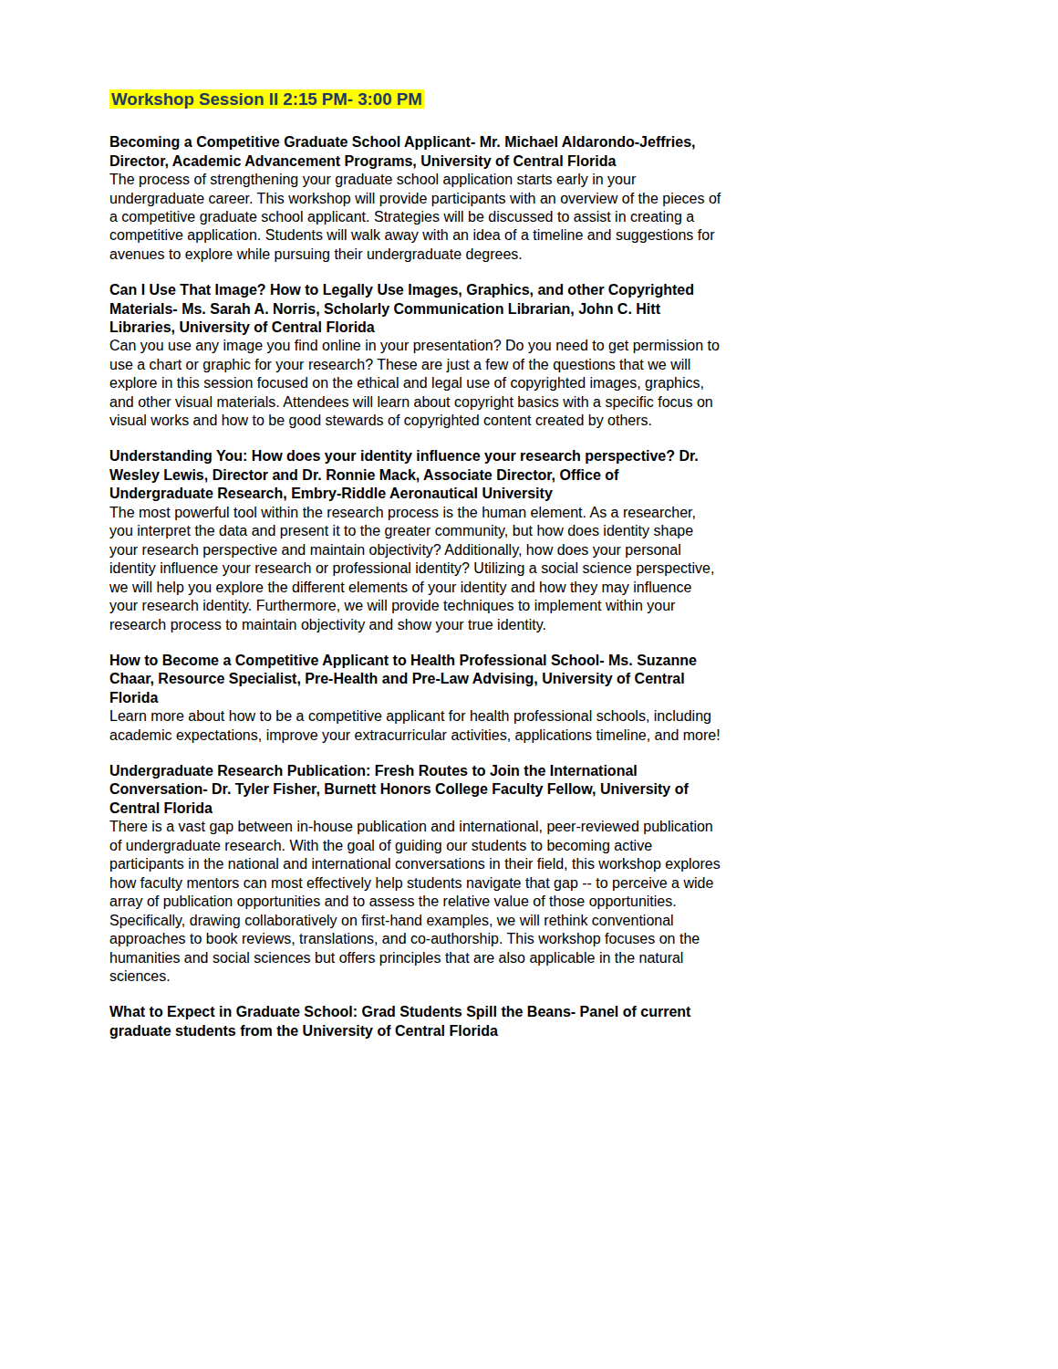Workshop Session II 2:15 PM- 3:00 PM
Becoming a Competitive Graduate School Applicant- Mr. Michael Aldarondo-Jeffries, Director, Academic Advancement Programs, University of Central Florida
The process of strengthening your graduate school application starts early in your undergraduate career. This workshop will provide participants with an overview of the pieces of a competitive graduate school applicant. Strategies will be discussed to assist in creating a competitive application. Students will walk away with an idea of a timeline and suggestions for avenues to explore while pursuing their undergraduate degrees.
Can I Use That Image? How to Legally Use Images, Graphics, and other Copyrighted Materials- Ms. Sarah A. Norris, Scholarly Communication Librarian, John C. Hitt Libraries, University of Central Florida
Can you use any image you find online in your presentation? Do you need to get permission to use a chart or graphic for your research? These are just a few of the questions that we will explore in this session focused on the ethical and legal use of copyrighted images, graphics, and other visual materials. Attendees will learn about copyright basics with a specific focus on visual works and how to be good stewards of copyrighted content created by others.
Understanding You: How does your identity influence your research perspective? Dr. Wesley Lewis, Director and Dr. Ronnie Mack, Associate Director, Office of Undergraduate Research, Embry-Riddle Aeronautical University
The most powerful tool within the research process is the human element. As a researcher, you interpret the data and present it to the greater community, but how does identity shape your research perspective and maintain objectivity? Additionally, how does your personal identity influence your research or professional identity? Utilizing a social science perspective, we will help you explore the different elements of your identity and how they may influence your research identity. Furthermore, we will provide techniques to implement within your research process to maintain objectivity and show your true identity.
How to Become a Competitive Applicant to Health Professional School- Ms. Suzanne Chaar, Resource Specialist, Pre-Health and Pre-Law Advising, University of Central Florida
Learn more about how to be a competitive applicant for health professional schools, including academic expectations, improve your extracurricular activities, applications timeline, and more!
Undergraduate Research Publication: Fresh Routes to Join the International Conversation- Dr. Tyler Fisher, Burnett Honors College Faculty Fellow, University of Central Florida
There is a vast gap between in-house publication and international, peer-reviewed publication of undergraduate research. With the goal of guiding our students to becoming active participants in the national and international conversations in their field, this workshop explores how faculty mentors can most effectively help students navigate that gap -- to perceive a wide array of publication opportunities and to assess the relative value of those opportunities. Specifically, drawing collaboratively on first-hand examples, we will rethink conventional approaches to book reviews, translations, and co-authorship. This workshop focuses on the humanities and social sciences but offers principles that are also applicable in the natural sciences.
What to Expect in Graduate School: Grad Students Spill the Beans- Panel of current graduate students from the University of Central Florida